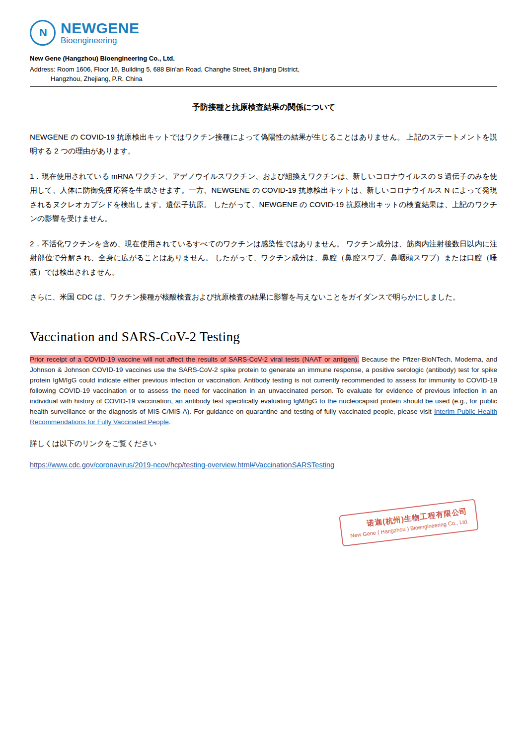N
NEWGENE
Bioengineering
New Gene (Hangzhou) Bioengineering Co., Ltd.
Address: Room 1606, Floor 16, Building 5, 688 Bin'an Road, Changhe Street, Binjiang District,
Hangzhou, Zhejiang, P.R. China
予防接種と抗原検査結果の関係について
NEWGENE の COVID-19 抗原検出キットではワクチン接種によって偽陽性の結果が生じることはありません。 上記のステートメントを説明する 2 つの理由があります。
1．現在使用されている mRNA ワクチン、アデノウイルスワクチン、および組換えワクチンは、新しいコロナウイルスの S 遺伝子のみを使用して、人体に防御免疫応答を生成させます。一方、NEWGENE の COVID-19 抗原検出キットは、新しいコロナウイルス N によって発現されるヌクレオカプシドを検出します。遺伝子抗原。 したがって、NEWGENE の COVID-19 抗原検出キットの検査結果は、上記のワクチンの影響を受けません。
2．不活化ワクチンを含め、現在使用されているすべてのワクチンは感染性ではありません。 ワクチン成分は、筋肉内注射後数日以内に注射部位で分解され、全身に広がることはありません。 したがって、ワクチン成分は、鼻腔（鼻腔スワブ、鼻咽頭スワブ）または口腔（唾液）では検出されません。
さらに、米国 CDC は、ワクチン接種が核酸検査および抗原検査の結果に影響を与えないことをガイダンスで明らかにしました。
Vaccination and SARS-CoV-2 Testing
Prior receipt of a COVID-19 vaccine will not affect the results of SARS-CoV-2 viral tests (NAAT or antigen). Because the Pfizer-BioNTech, Moderna, and Johnson & Johnson COVID-19 vaccines use the SARS-CoV-2 spike protein to generate an immune response, a positive serologic (antibody) test for spike protein IgM/IgG could indicate either previous infection or vaccination. Antibody testing is not currently recommended to assess for immunity to COVID-19 following COVID-19 vaccination or to assess the need for vaccination in an unvaccinated person. To evaluate for evidence of previous infection in an individual with history of COVID-19 vaccination, an antibody test specifically evaluating IgM/IgG to the nucleocapsid protein should be used (e.g., for public health surveillance or the diagnosis of MIS-C/MIS-A). For guidance on quarantine and testing of fully vaccinated people, please visit Interim Public Health Recommendations for Fully Vaccinated People.
詳しくは以下のリンクをご覧ください
https://www.cdc.gov/coronavirus/2019-ncov/hcp/testing-overview.html#VaccinationSARSTesting
诺迦(杭州)生物工程有限公司
New Gene ( Hangzhou ) Bioengineering Co., Ltd.